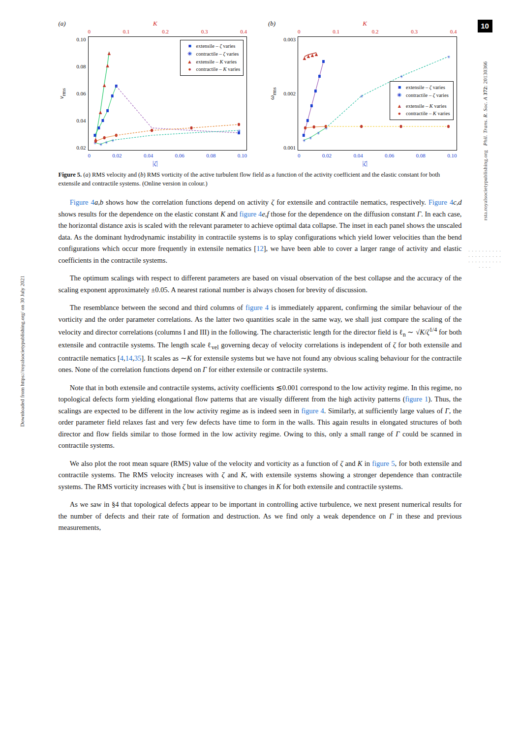10
rsta.royalsocietypublishing.org Phil. Trans. R. Soc. A 372: 20130366
. . . . . . . . . . . . . . . . . . . . . . . . . . . . . . . . . .
Downloaded from https://royalsocietypublishing.org/ on 30 July 2021
(a)
K
00.10.20.30.4
0.100.080.060.040.02
vrms
✳ ✳ ✳ ✳ ✳
■extensile – ζ varies
✳contractile – ζ varies
▲extensile – K varies
●contractile – K varies
00.020.040.060.080.10
|ζ|
(b)
K
00.10.20.30.4
0.0030.0020.001
ωrms
✳ ✳ ✳ ✳ ✳ ✳ ✳
■extensile – ζ varies
✳contractile – ζ varies
▲extensile – K varies
●contractile – K varies
00.020.040.060.080.10
|ζ|
Figure 5. (a) RMS velocity and (b) RMS vorticity of the active turbulent flow field as a function of the activity coefficient and the elastic constant for both extensile and contractile systems. (Online version in colour.)
Figure 4 a,b shows how the correlation functions depend on activity ζ for extensile and contractile nematics, respectively. Figure 4 c,d shows results for the dependence on the elastic constant K and figure 4 e,f those for the dependence on the diffusion constant Γ. In each case, the horizontal distance axis is scaled with the relevant parameter to achieve optimal data collapse. The inset in each panel shows the unscaled data. As the dominant hydrodynamic instability in contractile systems is to splay configurations which yield lower velocities than the bend configurations which occur more frequently in extensile nematics [12], we have been able to cover a larger range of activity and elastic coefficients in the contractile systems.
The optimum scalings with respect to different parameters are based on visual observation of the best collapse and the accuracy of the scaling exponent approximately ±0.05. A nearest rational number is always chosen for brevity of discussion.
The resemblance between the second and third columns of figure 4 is immediately apparent, confirming the similar behaviour of the vorticity and the order parameter correlations. As the latter two quantities scale in the same way, we shall just compare the scaling of the velocity and director correlations (columns I and III) in the following. The characteristic length for the director field is ℓn ∼ √K/ζ1/4 for both extensile and contractile systems. The length scale ℓvel governing decay of velocity correlations is independent of ζ for both extensile and contractile nematics [4,14,35]. It scales as ∼K for extensile systems but we have not found any obvious scaling behaviour for the contractile ones. None of the correlation functions depend on Γ for either extensile or contractile systems.
Note that in both extensile and contractile systems, activity coefficients ≲0.001 correspond to the low activity regime. In this regime, no topological defects form yielding elongational flow patterns that are visually different from the high activity patterns (figure 1). Thus, the scalings are expected to be different in the low activity regime as is indeed seen in figure 4. Similarly, at sufficiently large values of Γ, the order parameter field relaxes fast and very few defects have time to form in the walls. This again results in elongated structures of both director and flow fields similar to those formed in the low activity regime. Owing to this, only a small range of Γ could be scanned in contractile systems.
We also plot the root mean square (RMS) value of the velocity and vorticity as a function of ζ and K in figure 5, for both extensile and contractile systems. The RMS velocity increases with ζ and K, with extensile systems showing a stronger dependence than contractile systems. The RMS vorticity increases with ζ but is insensitive to changes in K for both extensile and contractile systems.
As we saw in §4 that topological defects appear to be important in controlling active turbulence, we next present numerical results for the number of defects and their rate of formation and destruction. As we find only a weak dependence on Γ in these and previous measurements,